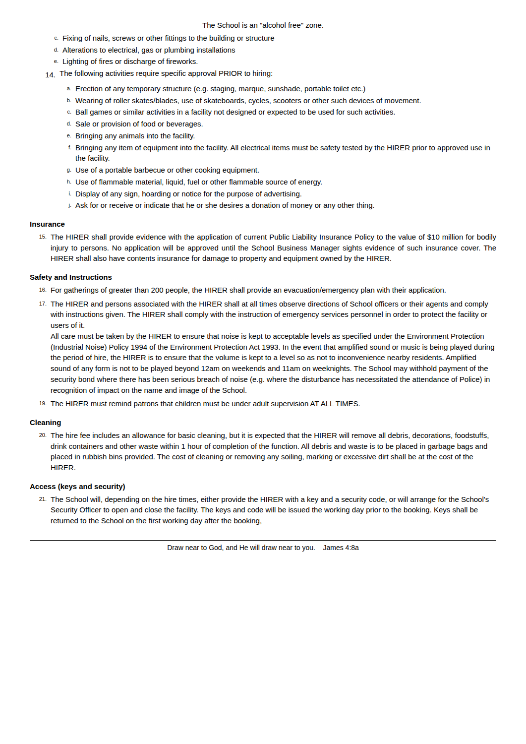The School is an "alcohol free" zone.
c.
Fixing of nails, screws or other fittings to the building or structure
d.
Alterations to electrical, gas or plumbing installations
e.
Lighting of fires or discharge of fireworks.
14.
The following activities require specific approval PRIOR to hiring:
a.
Erection of any temporary structure (e.g. staging, marque, sunshade, portable toilet etc.)
b.
Wearing of roller skates/blades, use of skateboards, cycles, scooters or other such devices of movement.
c.
Ball games or similar activities in a facility not designed or expected to be used for such activities.
d.
Sale or provision of food or beverages.
e.
Bringing any animals into the facility.
f.
Bringing any item of equipment into the facility. All electrical items must be safety tested by the HIRER prior to approved use in the facility.
g.
Use of a portable barbecue or other cooking equipment.
h.
Use of flammable material, liquid, fuel or other flammable source of energy.
i.
Display of any sign, hoarding or notice for the purpose of advertising.
j.
Ask for or receive or indicate that he or she desires a donation of money or any other thing.
Insurance
15.
The HIRER shall provide evidence with the application of current Public Liability Insurance Policy to the value of $10 million for bodily injury to persons. No application will be approved until the School Business Manager sights evidence of such insurance cover. The HIRER shall also have contents insurance for damage to property and equipment owned by the HIRER.
Safety and Instructions
16.
For gatherings of greater than 200 people, the HIRER shall provide an evacuation/emergency plan with their application.
17.
The HIRER and persons associated with the HIRER shall at all times observe directions of School officers or their agents and comply with instructions given. The HIRER shall comply with the instruction of emergency services personnel in order to protect the facility or users of it.
All care must be taken by the HIRER to ensure that noise is kept to acceptable levels as specified under the Environment Protection (Industrial Noise) Policy 1994 of the Environment Protection Act 1993. In the event that amplified sound or music is being played during the period of hire, the HIRER is to ensure that the volume is kept to a level so as not to inconvenience nearby residents. Amplified sound of any form is not to be played beyond 12am on weekends and 11am on weeknights. The School may withhold payment of the security bond where there has been serious breach of noise (e.g. where the disturbance has necessitated the attendance of Police) in recognition of impact on the name and image of the School.
19.
The HIRER must remind patrons that children must be under adult supervision AT ALL TIMES.
Cleaning
20.
The hire fee includes an allowance for basic cleaning, but it is expected that the HIRER will remove all debris, decorations, foodstuffs, drink containers and other waste within 1 hour of completion of the function. All debris and waste is to be placed in garbage bags and placed in rubbish bins provided. The cost of cleaning or removing any soiling, marking or excessive dirt shall be at the cost of the HIRER.
Access (keys and security)
21.
The School will, depending on the hire times, either provide the HIRER with a key and a security code, or will arrange for the School's Security Officer to open and close the facility. The keys and code will be issued the working day prior to the booking. Keys shall be returned to the School on the first working day after the booking,
Draw near to God, and He will draw near to you. James 4:8a